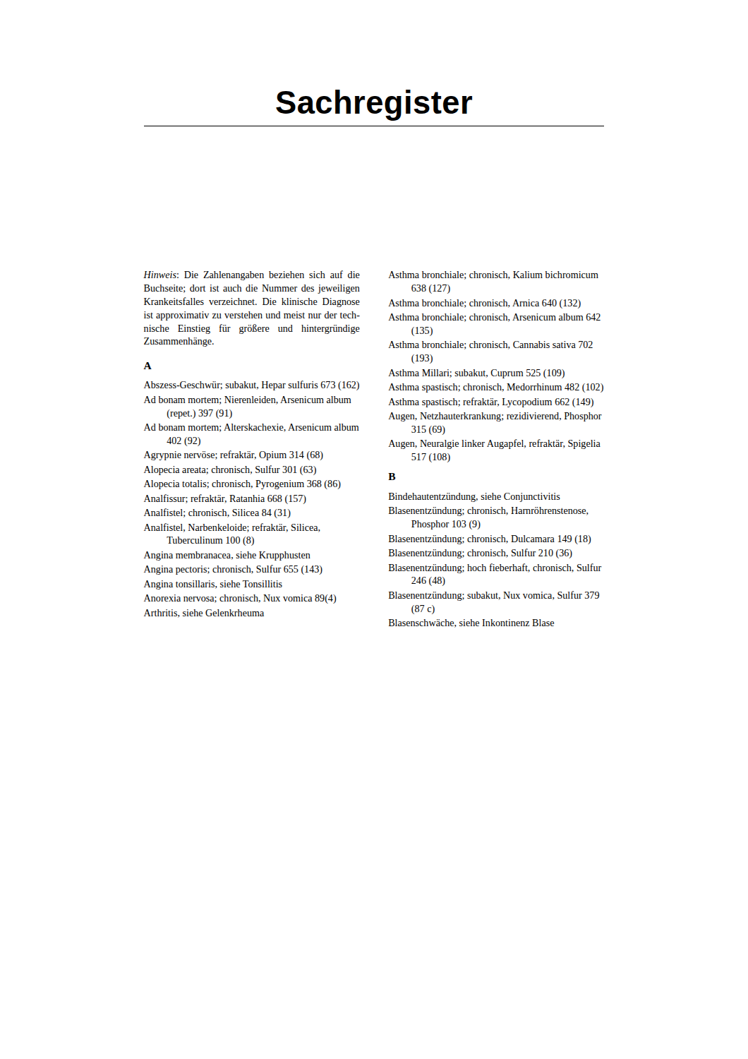Sachregister
Hinweis: Die Zahlenangaben beziehen sich auf die Buchseite; dort ist auch die Nummer des jeweiligen Krankeitsfalles verzeichnet. Die klinische Diagnose ist approximativ zu verstehen und meist nur der technische Einstieg für größere und hintergründige Zusammenhänge.
A
Abszess-Geschwür; subakut, Hepar sulfuris 673 (162)
Ad bonam mortem; Nierenleiden, Arsenicum album (repet.) 397 (91)
Ad bonam mortem; Alterskachexie, Arsenicum album 402 (92)
Agrypnie nervöse; refraktär, Opium 314 (68)
Alopecia areata; chronisch, Sulfur 301 (63)
Alopecia totalis; chronisch, Pyrogenium 368 (86)
Analfissur; refraktär, Ratanhia 668 (157)
Analfistel; chronisch, Silicea 84 (31)
Analfistel, Narbenkeloide; refraktär, Silicea, Tuberculinum 100 (8)
Angina membranacea, siehe Krupphusten
Angina pectoris; chronisch, Sulfur 655 (143)
Angina tonsillaris, siehe Tonsillitis
Anorexia nervosa; chronisch, Nux vomica 89(4)
Arthritis, siehe Gelenkrheuma
Asthma bronchiale; chronisch, Kalium bichromicum 638 (127)
Asthma bronchiale; chronisch, Arnica 640 (132)
Asthma bronchiale; chronisch, Arsenicum album 642 (135)
Asthma bronchiale; chronisch, Cannabis sativa 702 (193)
Asthma Millari; subakut, Cuprum 525 (109)
Asthma spastisch; chronisch, Medorrhinum 482 (102)
Asthma spastisch; refraktär, Lycopodium 662 (149)
Augen, Netzhauterkrankung; rezidivierend, Phosphor 315 (69)
Augen, Neuralgie linker Augapfel, refraktär, Spigelia 517 (108)
B
Bindehautentzündung, siehe Conjunctivitis
Blasenentzündung; chronisch, Harnröhrenstenose, Phosphor 103 (9)
Blasenentzündung; chronisch, Dulcamara 149 (18)
Blasenentzündung; chronisch, Sulfur 210 (36)
Blasenentzündung; hoch fieberhaft, chronisch, Sulfur 246 (48)
Blasenentzündung; subakut, Nux vomica, Sulfur 379 (87 c)
Blasenschwäche, siehe Inkontinenz Blase